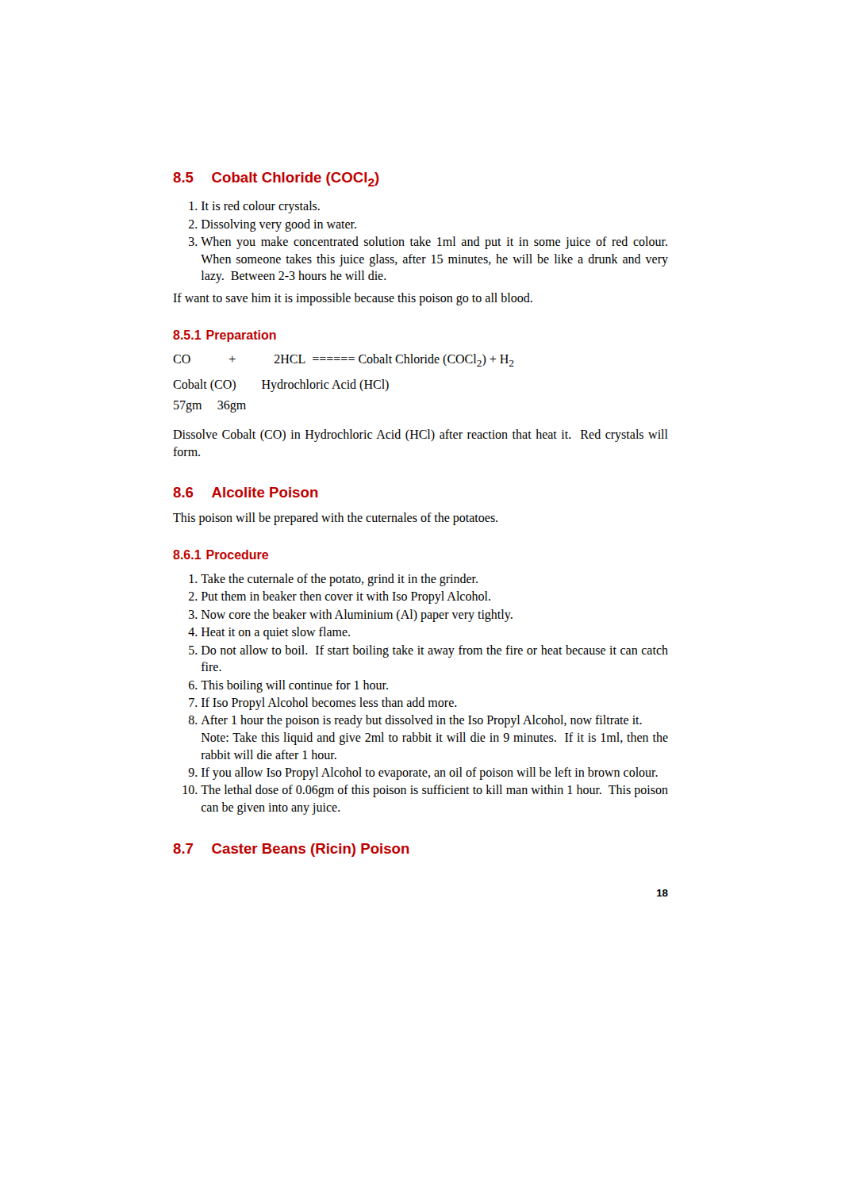8.5 Cobalt Chloride (COCl2)
It is red colour crystals.
Dissolving very good in water.
When you make concentrated solution take 1ml and put it in some juice of red colour. When someone takes this juice glass, after 15 minutes, he will be like a drunk and very lazy. Between 2-3 hours he will die.
If want to save him it is impossible because this poison go to all blood.
8.5.1 Preparation
CO + 2HCL ====== Cobalt Chloride (COCl2) + H2
Cobalt (CO) Hydrochloric Acid (HCl)
57gm 36gm
Dissolve Cobalt (CO) in Hydrochloric Acid (HCl) after reaction that heat it. Red crystals will form.
8.6 Alcolite Poison
This poison will be prepared with the cuternales of the potatoes.
8.6.1 Procedure
Take the cuternale of the potato, grind it in the grinder.
Put them in beaker then cover it with Iso Propyl Alcohol.
Now core the beaker with Aluminium (Al) paper very tightly.
Heat it on a quiet slow flame.
Do not allow to boil. If start boiling take it away from the fire or heat because it can catch fire.
This boiling will continue for 1 hour.
If Iso Propyl Alcohol becomes less than add more.
After 1 hour the poison is ready but dissolved in the Iso Propyl Alcohol, now filtrate it. Note: Take this liquid and give 2ml to rabbit it will die in 9 minutes. If it is 1ml, then the rabbit will die after 1 hour.
If you allow Iso Propyl Alcohol to evaporate, an oil of poison will be left in brown colour.
The lethal dose of 0.06gm of this poison is sufficient to kill man within 1 hour. This poison can be given into any juice.
8.7 Caster Beans (Ricin) Poison
18